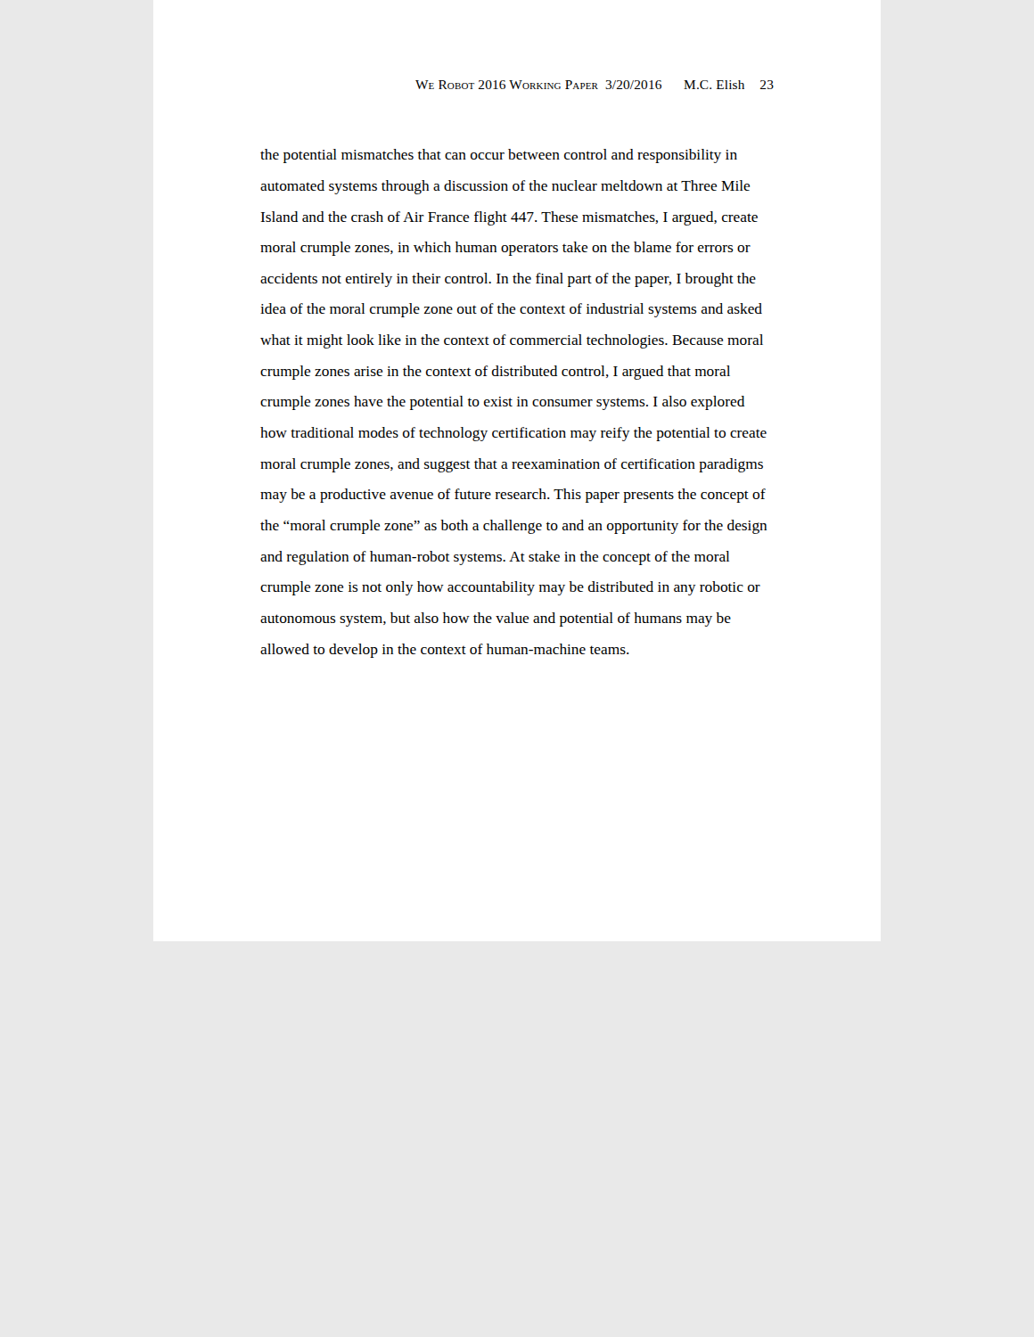We Robot 2016 Working Paper 3/20/2016M.C. Elish 23
the potential mismatches that can occur between control and responsibility in automated systems through a discussion of the nuclear meltdown at Three Mile Island and the crash of Air France flight 447. These mismatches, I argued, create moral crumple zones, in which human operators take on the blame for errors or accidents not entirely in their control. In the final part of the paper, I brought the idea of the moral crumple zone out of the context of industrial systems and asked what it might look like in the context of commercial technologies. Because moral crumple zones arise in the context of distributed control, I argued that moral crumple zones have the potential to exist in consumer systems. I also explored how traditional modes of technology certification may reify the potential to create moral crumple zones, and suggest that a reexamination of certification paradigms may be a productive avenue of future research. This paper presents the concept of the “moral crumple zone” as both a challenge to and an opportunity for the design and regulation of human-robot systems. At stake in the concept of the moral crumple zone is not only how accountability may be distributed in any robotic or autonomous system, but also how the value and potential of humans may be allowed to develop in the context of human-machine teams.